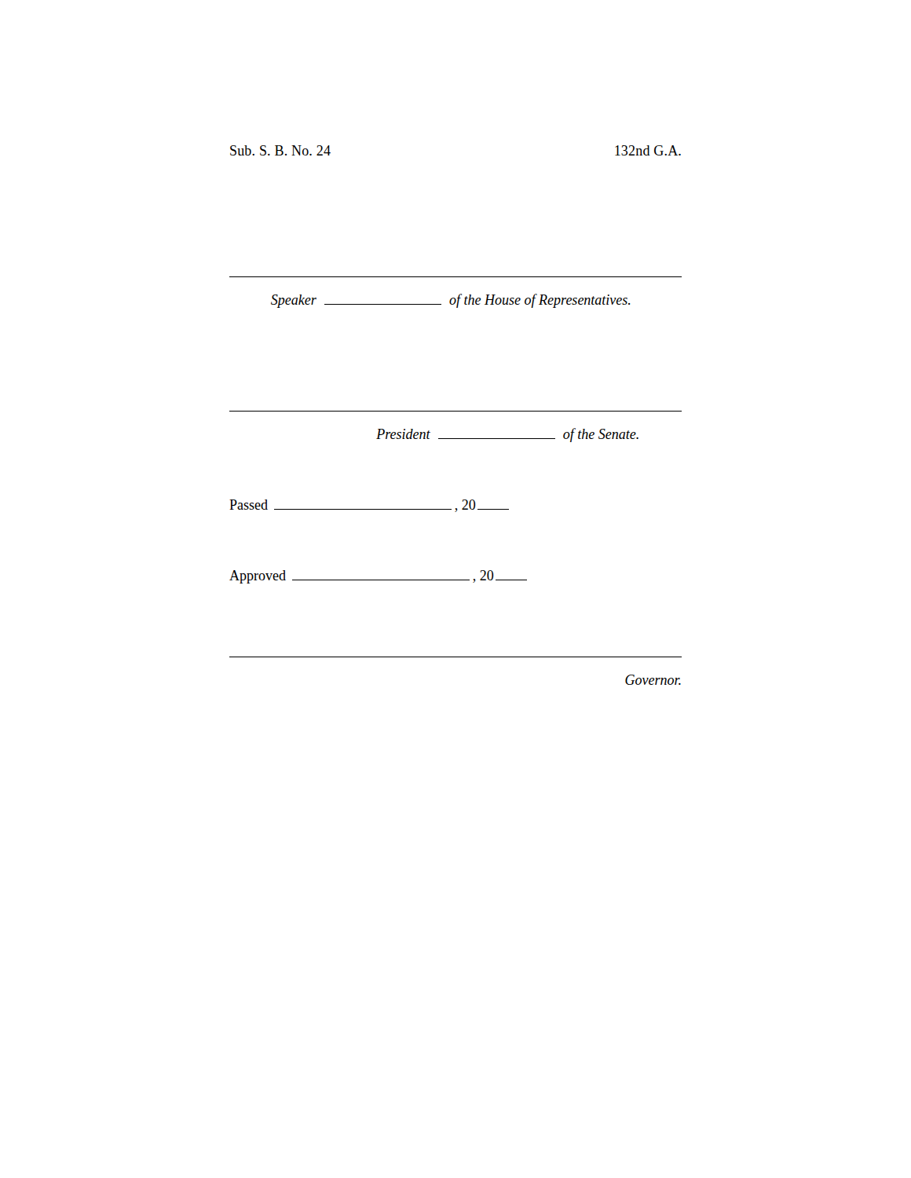Sub. S. B. No. 24 132nd G.A.
Speaker of the House of Representatives.
President of the Senate.
Passed , 20
Approved , 20
Governor.